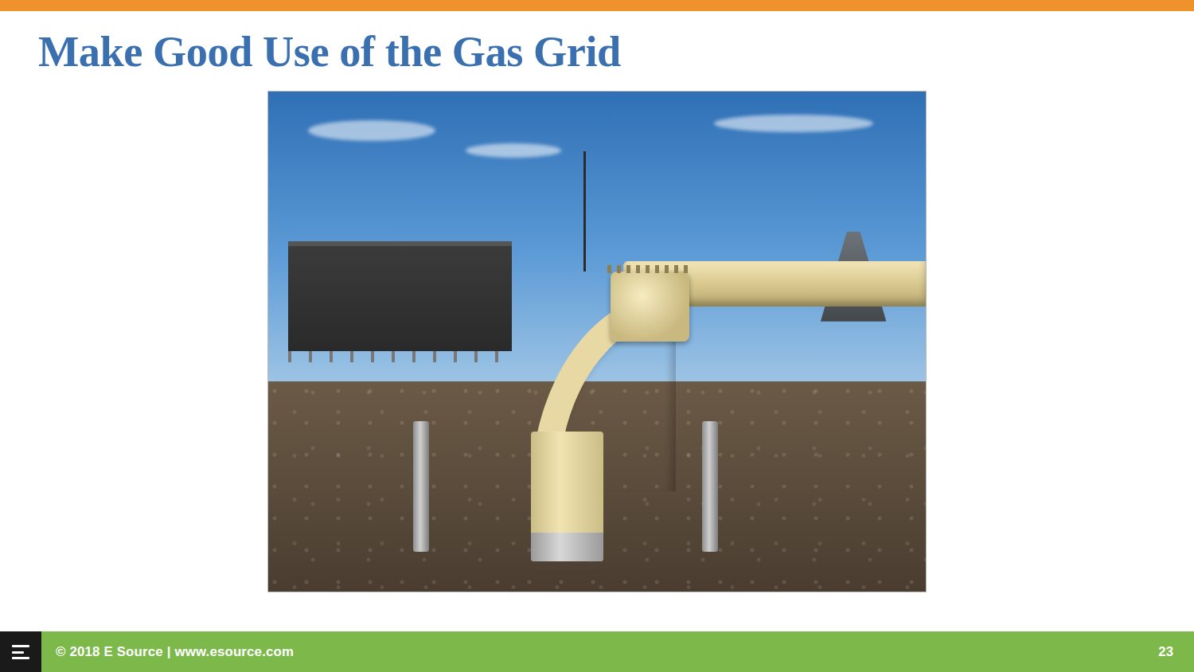Make Good Use of the Gas Grid
© 2018 E Source | www.esource.com
23